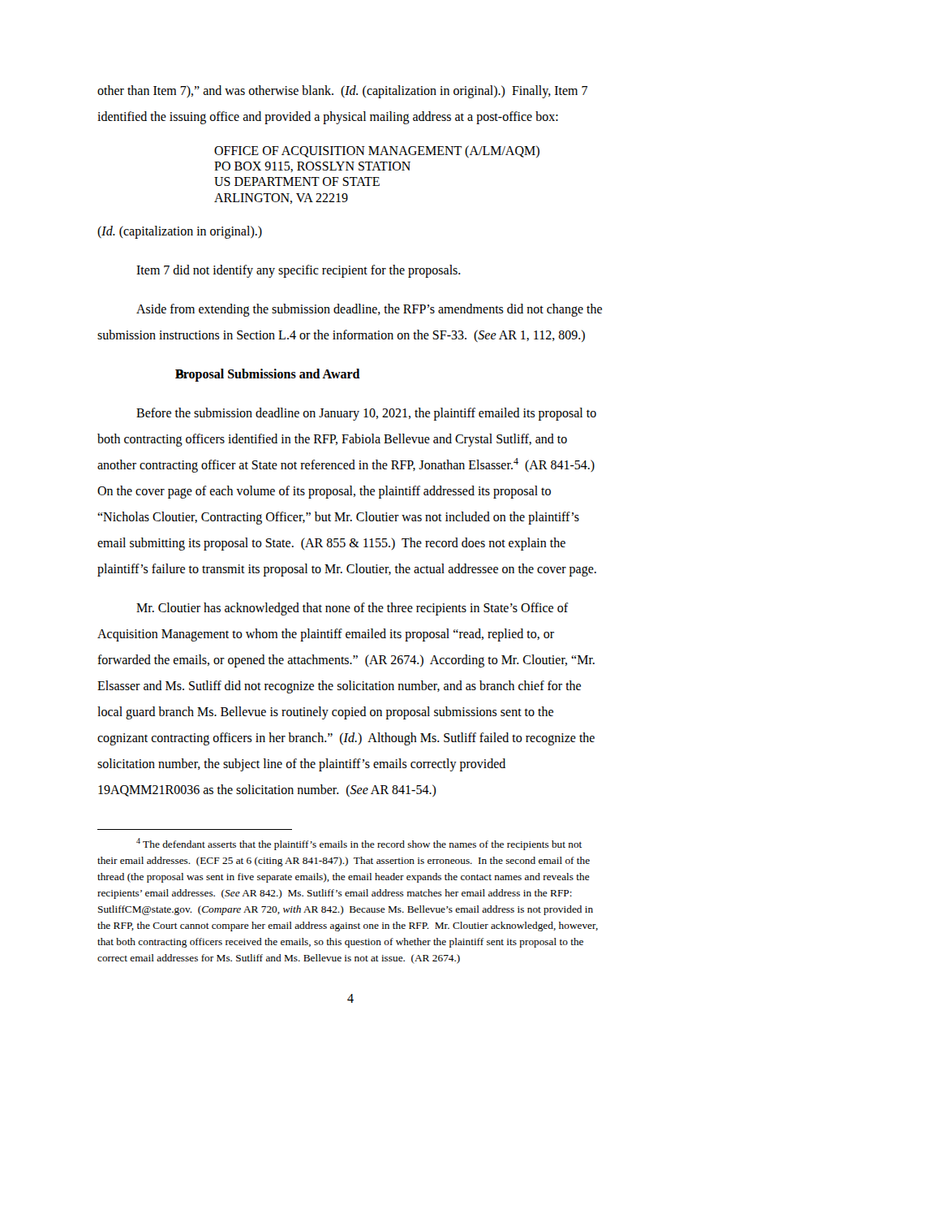other than Item 7),” and was otherwise blank. (Id. (capitalization in original).) Finally, Item 7 identified the issuing office and provided a physical mailing address at a post-office box:
OFFICE OF ACQUISITION MANAGEMENT (A/LM/AQM)
PO BOX 9115, ROSSLYN STATION
US DEPARTMENT OF STATE
ARLINGTON, VA 22219
(Id. (capitalization in original).)
Item 7 did not identify any specific recipient for the proposals.
Aside from extending the submission deadline, the RFP’s amendments did not change the submission instructions in Section L.4 or the information on the SF-33. (See AR 1, 112, 809.)
B. Proposal Submissions and Award
Before the submission deadline on January 10, 2021, the plaintiff emailed its proposal to both contracting officers identified in the RFP, Fabiola Bellevue and Crystal Sutliff, and to another contracting officer at State not referenced in the RFP, Jonathan Elsasser.4 (AR 841-54.) On the cover page of each volume of its proposal, the plaintiff addressed its proposal to “Nicholas Cloutier, Contracting Officer,” but Mr. Cloutier was not included on the plaintiff’s email submitting its proposal to State. (AR 855 & 1155.) The record does not explain the plaintiff’s failure to transmit its proposal to Mr. Cloutier, the actual addressee on the cover page.
Mr. Cloutier has acknowledged that none of the three recipients in State’s Office of Acquisition Management to whom the plaintiff emailed its proposal “read, replied to, or forwarded the emails, or opened the attachments.” (AR 2674.) According to Mr. Cloutier, “Mr. Elsasser and Ms. Sutliff did not recognize the solicitation number, and as branch chief for the local guard branch Ms. Bellevue is routinely copied on proposal submissions sent to the cognizant contracting officers in her branch.” (Id.) Although Ms. Sutliff failed to recognize the solicitation number, the subject line of the plaintiff’s emails correctly provided 19AQMM21R0036 as the solicitation number. (See AR 841-54.)
4 The defendant asserts that the plaintiff’s emails in the record show the names of the recipients but not their email addresses. (ECF 25 at 6 (citing AR 841-847).) That assertion is erroneous. In the second email of the thread (the proposal was sent in five separate emails), the email header expands the contact names and reveals the recipients’ email addresses. (See AR 842.) Ms. Sutliff’s email address matches her email address in the RFP: SutliffCM@state.gov. (Compare AR 720, with AR 842.) Because Ms. Bellevue’s email address is not provided in the RFP, the Court cannot compare her email address against one in the RFP. Mr. Cloutier acknowledged, however, that both contracting officers received the emails, so this question of whether the plaintiff sent its proposal to the correct email addresses for Ms. Sutliff and Ms. Bellevue is not at issue. (AR 2674.)
4